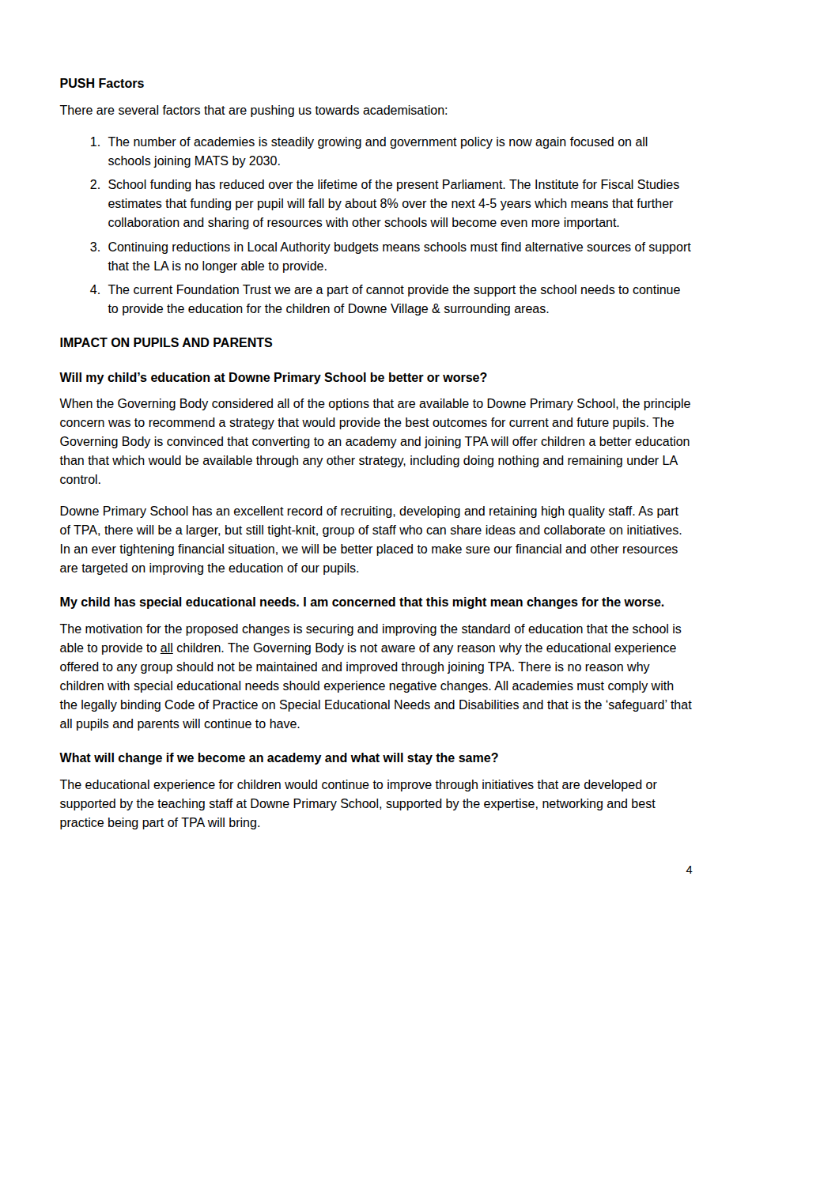PUSH Factors
There are several factors that are pushing us towards academisation:
The number of academies is steadily growing and government policy is now again focused on all schools joining MATS by 2030.
School funding has reduced over the lifetime of the present Parliament. The Institute for Fiscal Studies estimates that funding per pupil will fall by about 8% over the next 4-5 years which means that further collaboration and sharing of resources with other schools will become even more important.
Continuing reductions in Local Authority budgets means schools must find alternative sources of support that the LA is no longer able to provide.
The current Foundation Trust we are a part of cannot provide the support the school needs to continue to provide the education for the children of Downe Village & surrounding areas.
IMPACT ON PUPILS AND PARENTS
Will my child’s education at Downe Primary School be better or worse?
When the Governing Body considered all of the options that are available to Downe Primary School, the principle concern was to recommend a strategy that would provide the best outcomes for current and future pupils. The Governing Body is convinced that converting to an academy and joining TPA will offer children a better education than that which would be available through any other strategy, including doing nothing and remaining under LA control.
Downe Primary School has an excellent record of recruiting, developing and retaining high quality staff. As part of TPA, there will be a larger, but still tight-knit, group of staff who can share ideas and collaborate on initiatives. In an ever tightening financial situation, we will be better placed to make sure our financial and other resources are targeted on improving the education of our pupils.
My child has special educational needs. I am concerned that this might mean changes for the worse.
The motivation for the proposed changes is securing and improving the standard of education that the school is able to provide to all children. The Governing Body is not aware of any reason why the educational experience offered to any group should not be maintained and improved through joining TPA. There is no reason why children with special educational needs should experience negative changes. All academies must comply with the legally binding Code of Practice on Special Educational Needs and Disabilities and that is the ‘safeguard’ that all pupils and parents will continue to have.
What will change if we become an academy and what will stay the same?
The educational experience for children would continue to improve through initiatives that are developed or supported by the teaching staff at Downe Primary School, supported by the expertise, networking and best practice being part of TPA will bring.
4